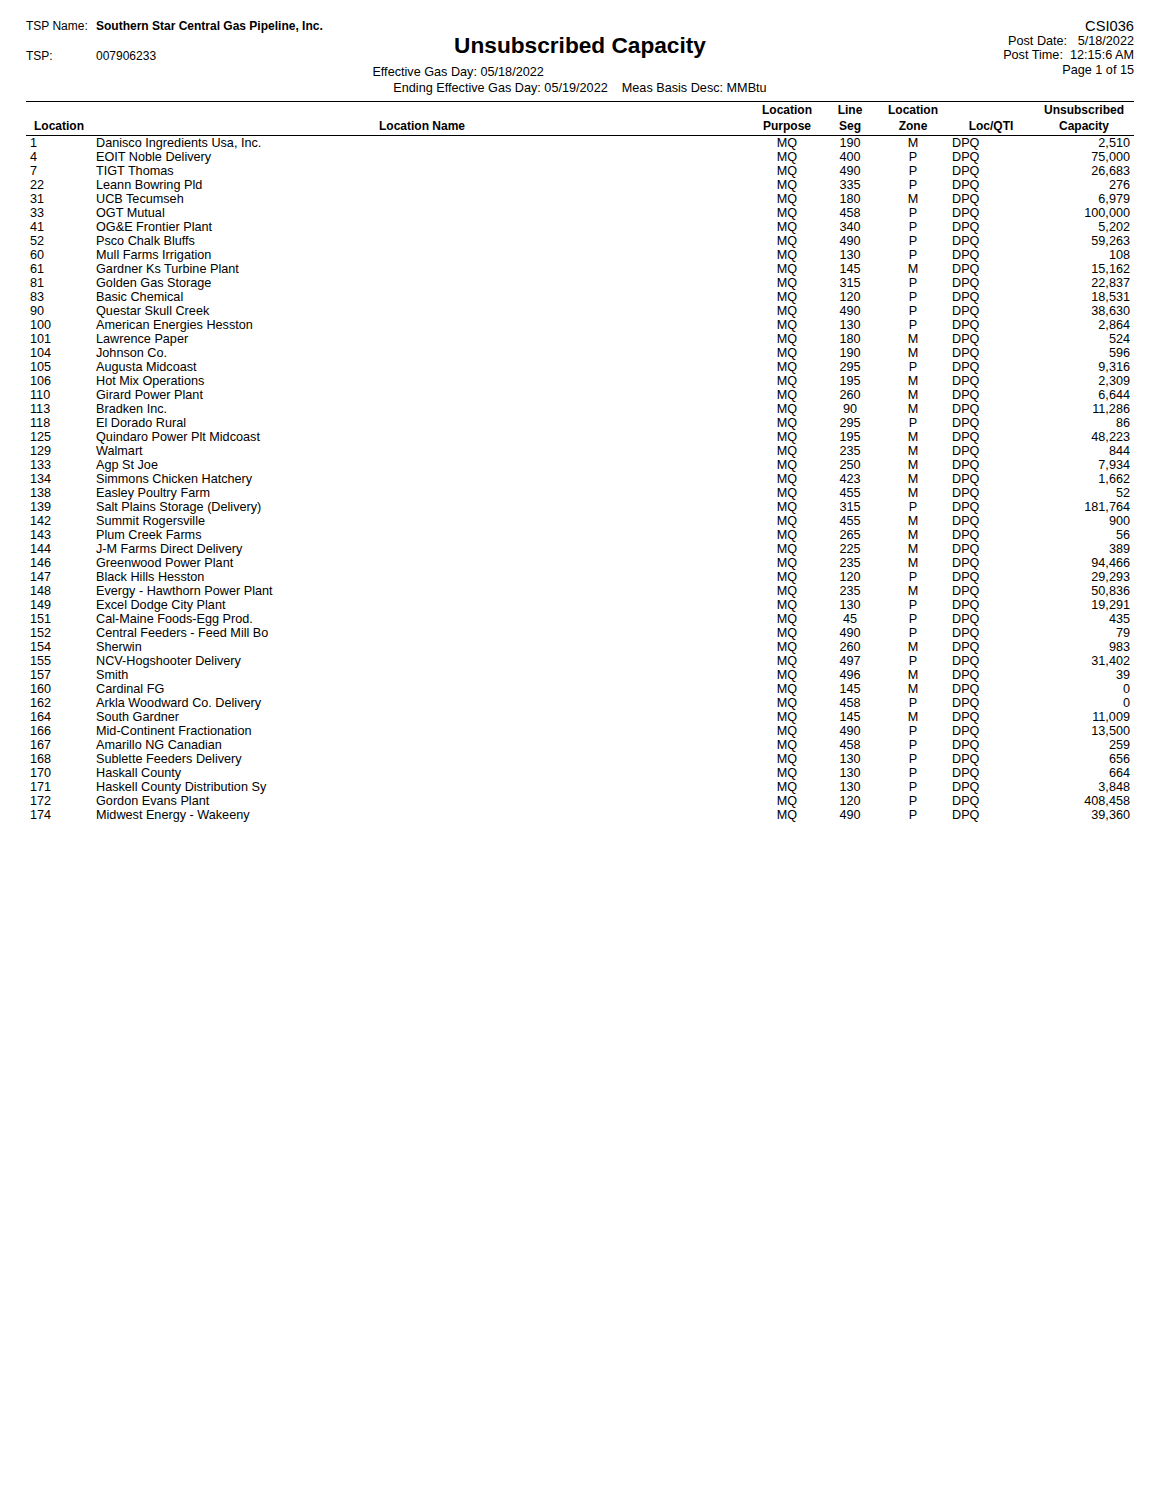| TSP Name: | Southern Star Central Gas Pipeline, Inc. | CSI036 Post Date: 5/18/2022 |
| TSP: | 007906233 | Post Time: 12:15:6 AM |
Unsubscribed Capacity
| Effective Gas Day: 05/18/2022 | Page 1 of 15 |
Ending Effective Gas Day: 05/19/2022 Meas Basis Desc: MMBtu
| | | Location | Line | Location | | Unsubscribed |
| --- | --- | --- | --- | --- | --- | --- |
| Location | Location Name | Purpose | Seg | Zone | Loc/QTI | Capacity |
| 1 | Danisco Ingredients Usa, Inc. | MQ | 190 | M | DPQ | 2,510 |
| 4 | EOIT Noble Delivery | MQ | 400 | P | DPQ | 75,000 |
| 7 | TIGT Thomas | MQ | 490 | P | DPQ | 26,683 |
| 22 | Leann Bowring Pld | MQ | 335 | P | DPQ | 276 |
| 31 | UCB Tecumseh | MQ | 180 | M | DPQ | 6,979 |
| 33 | OGT Mutual | MQ | 458 | P | DPQ | 100,000 |
| 41 | OG&E Frontier Plant | MQ | 340 | P | DPQ | 5,202 |
| 52 | Psco Chalk Bluffs | MQ | 490 | P | DPQ | 59,263 |
| 60 | Mull Farms Irrigation | MQ | 130 | P | DPQ | 108 |
| 61 | Gardner Ks Turbine Plant | MQ | 145 | M | DPQ | 15,162 |
| 81 | Golden Gas Storage | MQ | 315 | P | DPQ | 22,837 |
| 83 | Basic Chemical | MQ | 120 | P | DPQ | 18,531 |
| 90 | Questar Skull Creek | MQ | 490 | P | DPQ | 38,630 |
| 100 | American Energies Hesston | MQ | 130 | P | DPQ | 2,864 |
| 101 | Lawrence Paper | MQ | 180 | M | DPQ | 524 |
| 104 | Johnson Co. | MQ | 190 | M | DPQ | 596 |
| 105 | Augusta Midcoast | MQ | 295 | P | DPQ | 9,316 |
| 106 | Hot Mix Operations | MQ | 195 | M | DPQ | 2,309 |
| 110 | Girard Power Plant | MQ | 260 | M | DPQ | 6,644 |
| 113 | Bradken Inc. | MQ | 90 | M | DPQ | 11,286 |
| 118 | El Dorado Rural | MQ | 295 | P | DPQ | 86 |
| 125 | Quindaro Power Plt Midcoast | MQ | 195 | M | DPQ | 48,223 |
| 129 | Walmart | MQ | 235 | M | DPQ | 844 |
| 133 | Agp St Joe | MQ | 250 | M | DPQ | 7,934 |
| 134 | Simmons Chicken Hatchery | MQ | 423 | M | DPQ | 1,662 |
| 138 | Easley Poultry Farm | MQ | 455 | M | DPQ | 52 |
| 139 | Salt Plains Storage (Delivery) | MQ | 315 | P | DPQ | 181,764 |
| 142 | Summit Rogersville | MQ | 455 | M | DPQ | 900 |
| 143 | Plum Creek Farms | MQ | 265 | M | DPQ | 56 |
| 144 | J-M Farms Direct Delivery | MQ | 225 | M | DPQ | 389 |
| 146 | Greenwood Power Plant | MQ | 235 | M | DPQ | 94,466 |
| 147 | Black Hills Hesston | MQ | 120 | P | DPQ | 29,293 |
| 148 | Evergy - Hawthorn Power Plant | MQ | 235 | M | DPQ | 50,836 |
| 149 | Excel Dodge City Plant | MQ | 130 | P | DPQ | 19,291 |
| 151 | Cal-Maine Foods-Egg Prod. | MQ | 45 | P | DPQ | 435 |
| 152 | Central Feeders - Feed Mill Bo | MQ | 490 | P | DPQ | 79 |
| 154 | Sherwin | MQ | 260 | M | DPQ | 983 |
| 155 | NCV-Hogshooter Delivery | MQ | 497 | P | DPQ | 31,402 |
| 157 | Smith | MQ | 496 | M | DPQ | 39 |
| 160 | Cardinal FG | MQ | 145 | M | DPQ | 0 |
| 162 | Arkla Woodward Co. Delivery | MQ | 458 | P | DPQ | 0 |
| 164 | South Gardner | MQ | 145 | M | DPQ | 11,009 |
| 166 | Mid-Continent Fractionation | MQ | 490 | P | DPQ | 13,500 |
| 167 | Amarillo NG Canadian | MQ | 458 | P | DPQ | 259 |
| 168 | Sublette Feeders Delivery | MQ | 130 | P | DPQ | 656 |
| 170 | Haskall County | MQ | 130 | P | DPQ | 664 |
| 171 | Haskell County Distribution Sy | MQ | 130 | P | DPQ | 3,848 |
| 172 | Gordon Evans Plant | MQ | 120 | P | DPQ | 408,458 |
| 174 | Midwest Energy - Wakeeny | MQ | 490 | P | DPQ | 39,360 |